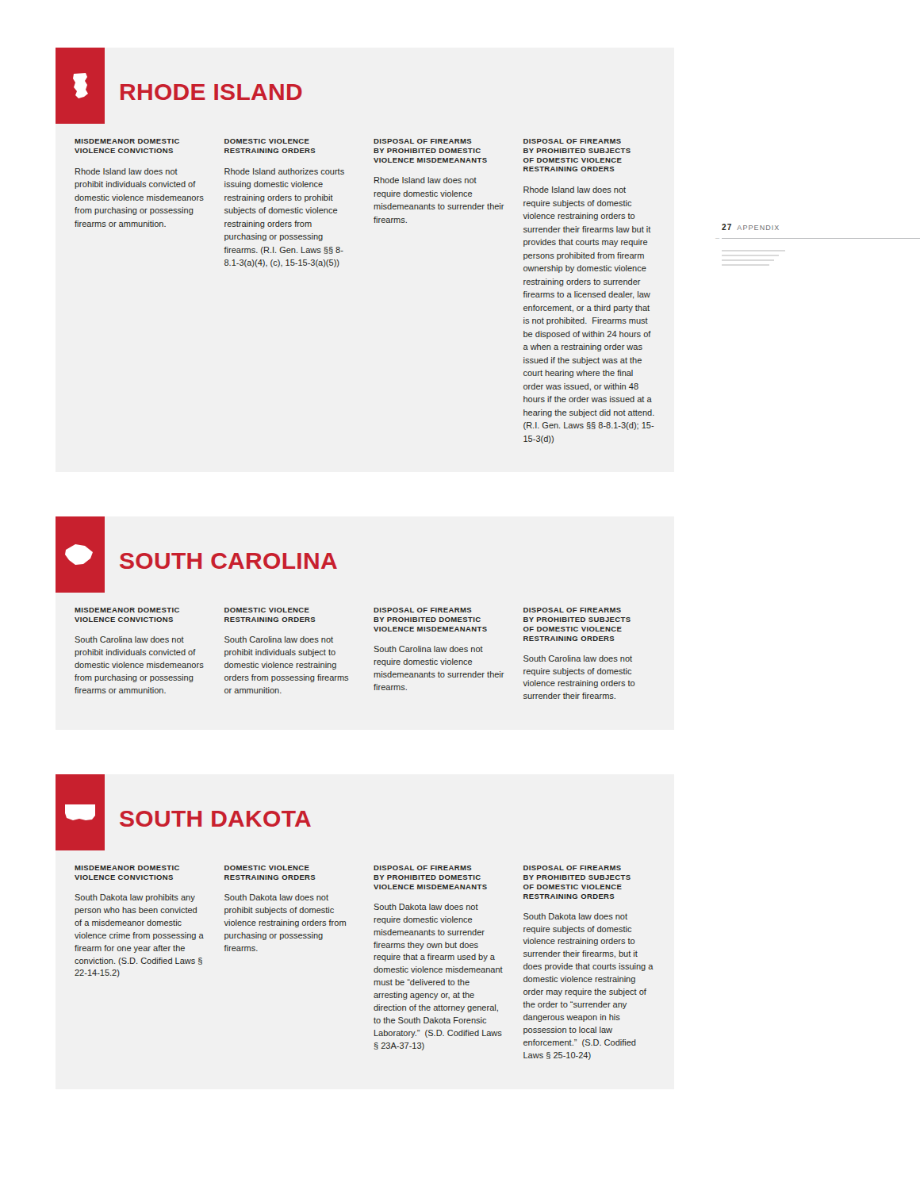– 27 APPENDIX
Rhode Island
Misdemeanor Domestic
Violence Convictions
Rhode Island law does not prohibit individuals convicted of domestic violence misdemeanors from purchasing or possessing firearms or ammunition.
Domestic Violence
Restraining Orders
Rhode Island authorizes courts issuing domestic violence restraining orders to prohibit subjects of domestic violence restraining orders from purchasing or possessing firearms. (R.I. Gen. Laws §§ 8-8.1-3(a)(4), (c), 15-15-3(a)(5))
Disposal of Firearms
by Prohibited Domestic
Violence Misdemeanants
Rhode Island law does not require domestic violence misdemeanants to surrender their firearms.
Disposal of Firearms
by Prohibited Subjects
of Domestic Violence
Restraining Orders
Rhode Island law does not require subjects of domestic violence restraining orders to surrender their firearms law but it provides that courts may require persons prohibited from firearm ownership by domestic violence restraining orders to surrender firearms to a licensed dealer, law enforcement, or a third party that is not prohibited. Firearms must be disposed of within 24 hours of a when a restraining order was issued if the subject was at the court hearing where the final order was issued, or within 48 hours if the order was issued at a hearing the subject did not attend. (R.I. Gen. Laws §§ 8-8.1-3(d); 15-15-3(d))
South Carolina
Misdemeanor Domestic
Violence Convictions
South Carolina law does not prohibit individuals convicted of domestic violence misdemeanors from purchasing or possessing firearms or ammunition.
Domestic Violence
Restraining Orders
South Carolina law does not prohibit individuals subject to domestic violence restraining orders from possessing firearms or ammunition.
Disposal of Firearms
by Prohibited Domestic
Violence Misdemeanants
South Carolina law does not require domestic violence misdemeanants to surrender their firearms.
Disposal of Firearms
by Prohibited Subjects
of Domestic Violence
Restraining Orders
South Carolina law does not require subjects of domestic violence restraining orders to surrender their firearms.
South Dakota
Misdemeanor Domestic
Violence Convictions
South Dakota law prohibits any person who has been convicted of a misdemeanor domestic violence crime from possessing a firearm for one year after the conviction. (S.D. Codified Laws § 22-14-15.2)
Domestic Violence
Restraining Orders
South Dakota law does not prohibit subjects of domestic violence restraining orders from purchasing or possessing firearms.
Disposal of Firearms
by Prohibited Domestic
Violence Misdemeanants
South Dakota law does not require domestic violence misdemeanants to surrender firearms they own but does require that a firearm used by a domestic violence misdemeanant must be “delivered to the arresting agency or, at the direction of the attorney general, to the South Dakota Forensic Laboratory.” (S.D. Codified Laws § 23A-37-13)
Disposal of Firearms
by Prohibited Subjects
of Domestic Violence
Restraining Orders
South Dakota law does not require subjects of domestic violence restraining orders to surrender their firearms, but it does provide that courts issuing a domestic violence restraining order may require the subject of the order to “surrender any dangerous weapon in his possession to local law enforcement.” (S.D. Codified Laws § 25-10-24)